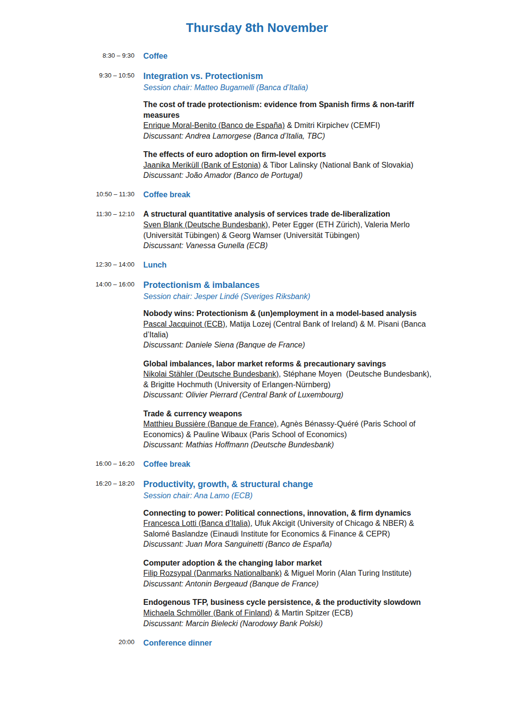Thursday 8th November
| 8:30 – 9:30 | Coffee |
| 9:30 – 10:50 | Integration vs. Protectionism Session chair: Matteo Bugamelli (Banca d’Italia) The cost of trade protectionism: evidence from Spanish firms & non-tariff measures Enrique Moral-Benito (Banco de España) & Dmitri Kirpichev (CEMFI) Discussant: Andrea Lamorgese (Banca d’Italia, TBC) The effects of euro adoption on firm-level exports Jaanika Meriküll (Bank of Estonia) & Tibor Lalinsky (National Bank of Slovakia) Discussant: João Amador (Banco de Portugal) |
| 10:50 – 11:30 | Coffee break |
| 11:30 – 12:10 | A structural quantitative analysis of services trade de-liberalization Sven Blank (Deutsche Bundesbank) , Peter Egger (ETH Zürich), Valeria Merlo (Universität Tübingen) & Georg Wamser (Universität Tübingen) Discussant: Vanessa Gunella (ECB) |
| 12:30 – 14:00 | Lunch |
| 14:00 – 16:00 | Protectionism & imbalances Session chair: Jesper Lindé (Sveriges Riksbank) Nobody wins: Protectionism & (un)employment in a model-based analysis Pascal Jacquinot (ECB) , Matija Lozej (Central Bank of Ireland) & M. Pisani (Banca d’Italia) Discussant: Daniele Siena (Banque de France) Global imbalances, labor market reforms & precautionary savings Nikolai Stähler (Deutsche Bundesbank) , Stéphane Moyen (Deutsche Bundesbank), & Brigitte Hochmuth (University of Erlangen-Nürnberg) Discussant: Olivier Pierrard (Central Bank of Luxembourg) Trade & currency weapons Matthieu Bussière (Banque de France) , Agnès Bénassy-Quéré (Paris School of Economics) & Pauline Wibaux (Paris School of Economics) Discussant: Mathias Hoffmann (Deutsche Bundesbank) |
| 16:00 – 16:20 | Coffee break |
| 16:20 – 18:20 | Productivity, growth, & structural change Session chair: Ana Lamo (ECB) Connecting to power: Political connections, innovation, & firm dynamics Francesca Lotti (Banca d’Italia) , Ufuk Akcigit (University of Chicago & NBER) & Salomé Baslandze (Einaudi Institute for Economics & Finance & CEPR) Discussant: Juan Mora Sanguinetti (Banco de España) Computer adoption & the changing labor market Filip Rozsypal (Danmarks Nationalbank) & Miguel Morin (Alan Turing Institute) Discussant: Antonin Bergeaud (Banque de France) Endogenous TFP, business cycle persistence, & the productivity slowdown Michaela Schmöller (Bank of Finland) & Martin Spitzer (ECB) Discussant: Marcin Bielecki (Narodowy Bank Polski) |
| 20:00 | Conference dinner |